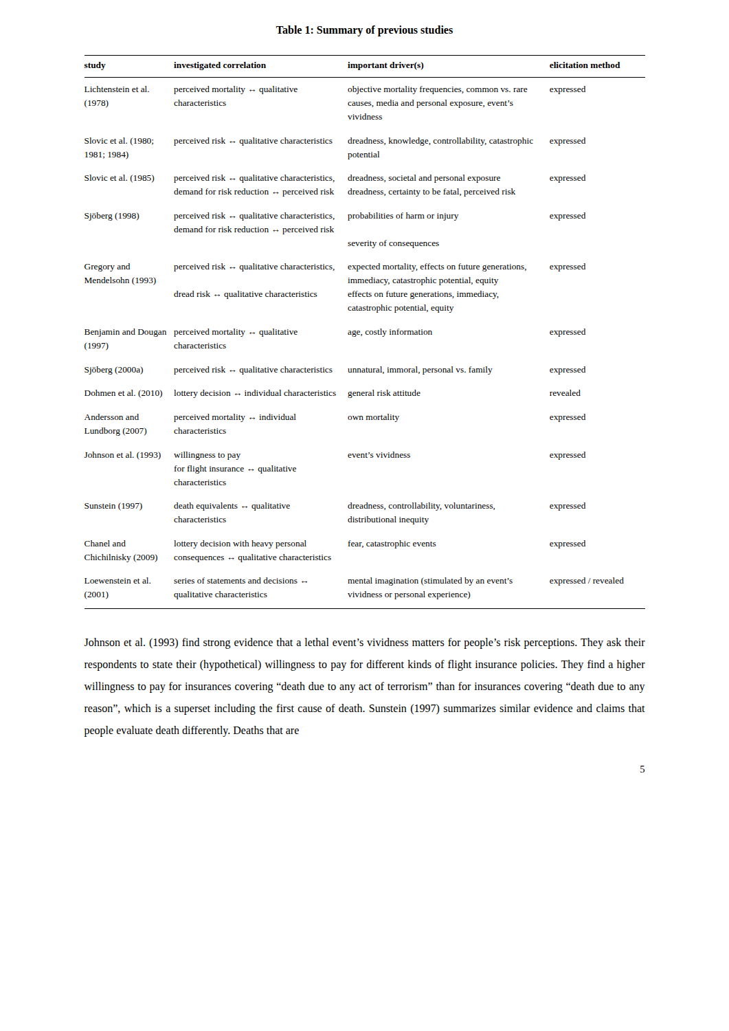Table 1: Summary of previous studies
| study | investigated correlation | important driver(s) | elicitation method |
| --- | --- | --- | --- |
| Lichtenstein et al. (1978) | perceived mortality ↔ qualitative characteristics | objective mortality frequencies, common vs. rare causes, media and personal exposure, event’s vividness | expressed |
| Slovic et al. (1980; 1981; 1984) | perceived risk ↔ qualitative characteristics | dreadness, knowledge, controllability, catastrophic potential | expressed |
| Slovic et al. (1985) | perceived risk ↔ qualitative characteristics, demand for risk reduction ↔ perceived risk | dreadness, societal and personal exposure dreadness, certainty to be fatal, perceived risk | expressed |
| Sjöberg (1998) | perceived risk ↔ qualitative characteristics, demand for risk reduction ↔ perceived risk | probabilities of harm or injury severity of consequences | expressed |
| Gregory and Mendelsohn (1993) | perceived risk ↔ qualitative characteristics, dread risk ↔ qualitative characteristics | expected mortality, effects on future generations, immediacy, catastrophic potential, equity effects on future generations, immediacy, catastrophic potential, equity | expressed |
| Benjamin and Dougan (1997) | perceived mortality ↔ qualitative characteristics | age, costly information | expressed |
| Sjöberg (2000a) | perceived risk ↔ qualitative characteristics | unnatural, immoral, personal vs. family | expressed |
| Dohmen et al. (2010) | lottery decision ↔ individual characteristics | general risk attitude | revealed |
| Andersson and Lundborg (2007) | perceived mortality ↔ individual characteristics | own mortality | expressed |
| Johnson et al. (1993) | willingness to pay for flight insurance ↔ qualitative characteristics | event’s vividness | expressed |
| Sunstein (1997) | death equivalents ↔ qualitative characteristics | dreadness, controllability, voluntariness, distributional inequity | expressed |
| Chanel and Chichilnisky (2009) | lottery decision with heavy personal consequences ↔ qualitative characteristics | fear, catastrophic events | expressed |
| Loewenstein et al. (2001) | series of statements and decisions ↔ qualitative characteristics | mental imagination (stimulated by an event’s vividness or personal experience) | expressed / revealed |
Johnson et al. (1993) find strong evidence that a lethal event’s vividness matters for people’s risk perceptions. They ask their respondents to state their (hypothetical) willingness to pay for different kinds of flight insurance policies. They find a higher willingness to pay for insurances covering “death due to any act of terrorism” than for insurances covering “death due to any reason”, which is a superset including the first cause of death. Sunstein (1997) summarizes similar evidence and claims that people evaluate death differently. Deaths that are
5